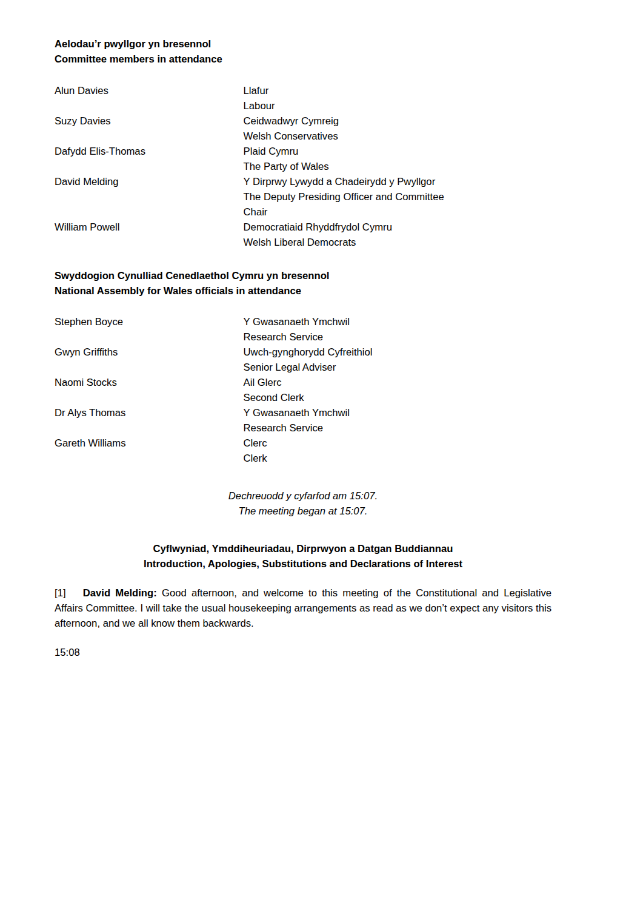Aelodau’r pwyllgor yn bresennol
Committee members in attendance
| Alun Davies | Llafur Labour |
| Suzy Davies | Ceidwadwyr Cymreig Welsh Conservatives |
| Dafydd Elis-Thomas | Plaid Cymru The Party of Wales |
| David Melding | Y Dirprwy Lywydd a Chadeirydd y Pwyllgor The Deputy Presiding Officer and Committee Chair |
| William Powell | Democratiaid Rhyddfrydol Cymru Welsh Liberal Democrats |
Swyddogion Cynulliad Cenedlaethol Cymru yn bresennol
National Assembly for Wales officials in attendance
| Stephen Boyce | Y Gwasanaeth Ymchwil Research Service |
| Gwyn Griffiths | Uwch-gynghorydd Cyfreithiol Senior Legal Adviser |
| Naomi Stocks | Ail Glerc Second Clerk |
| Dr Alys Thomas | Y Gwasanaeth Ymchwil Research Service |
| Gareth Williams | Clerc Clerk |
Dechreuodd y cyfarfod am 15:07.
The meeting began at 15:07.
Cyflwyniad, Ymddiheuriadau, Dirprwyon a Datgan Buddiannau
Introduction, Apologies, Substitutions and Declarations of Interest
[1] David Melding: Good afternoon, and welcome to this meeting of the Constitutional and Legislative Affairs Committee. I will take the usual housekeeping arrangements as read as we don’t expect any visitors this afternoon, and we all know them backwards.
15:08